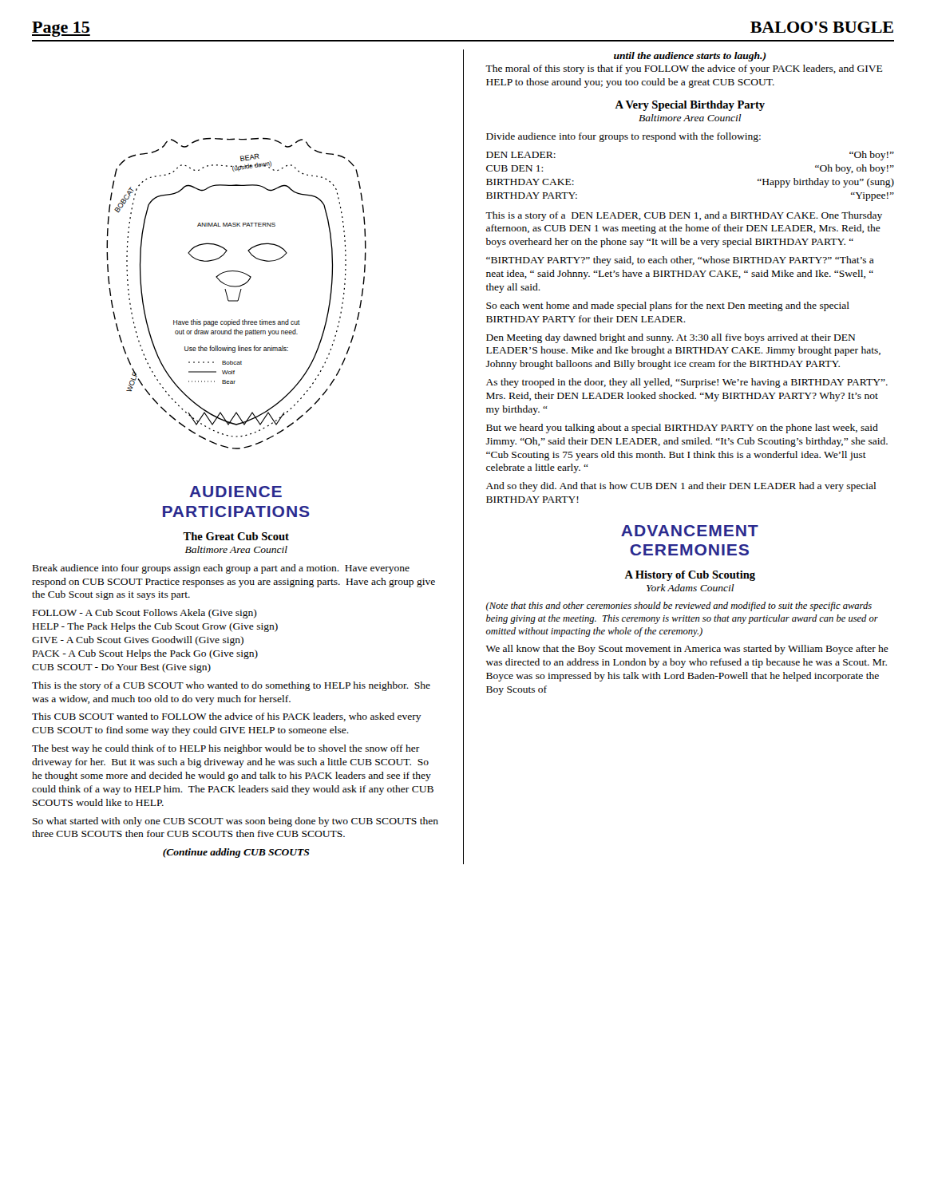Page 15
BALOO'S BUGLE
BEAR (upside down) BOBCAT WOLF ANIMAL MASK PATTERNS Have this page copied three times and cut out or draw around the pattern you need. Use the following lines for animals: Bobcat Wolf Bear
AUDIENCE
PARTICIPATIONS
The Great Cub Scout
Baltimore Area Council
Break audience into four groups assign each group a part and a motion. Have everyone respond on CUB SCOUT Practice responses as you are assigning parts. Have ach group give the Cub Scout sign as it says its part.
FOLLOW - A Cub Scout Follows Akela (Give sign)
HELP - The Pack Helps the Cub Scout Grow (Give sign)
GIVE - A Cub Scout Gives Goodwill (Give sign)
PACK - A Cub Scout Helps the Pack Go (Give sign)
CUB SCOUT - Do Your Best (Give sign)
This is the story of a CUB SCOUT who wanted to do something to HELP his neighbor. She was a widow, and much too old to do very much for herself.
This CUB SCOUT wanted to FOLLOW the advice of his PACK leaders, who asked every CUB SCOUT to find some way they could GIVE HELP to someone else.
The best way he could think of to HELP his neighbor would be to shovel the snow off her driveway for her. But it was such a big driveway and he was such a little CUB SCOUT. So he thought some more and decided he would go and talk to his PACK leaders and see if they could think of a way to HELP him. The PACK leaders said they would ask if any other CUB SCOUTS would like to HELP.
So what started with only one CUB SCOUT was soon being done by two CUB SCOUTS then three CUB SCOUTS then four CUB SCOUTS then five CUB SCOUTS.
(Continue adding CUB SCOUTS
until the audience starts to laugh.)
The moral of this story is that if you FOLLOW the advice of your PACK leaders, and GIVE HELP to those around you; you too could be a great CUB SCOUT.
A Very Special Birthday Party
Baltimore Area Council
Divide audience into four groups to respond with the following:
| DEN LEADER: | “Oh boy!” |
| CUB DEN 1: | “Oh boy, oh boy!” |
| BIRTHDAY CAKE: | “Happy birthday to you” (sung) |
| BIRTHDAY PARTY: | “Yippee!” |
This is a story of a DEN LEADER, CUB DEN 1, and a BIRTHDAY CAKE. One Thursday afternoon, as CUB DEN 1 was meeting at the home of their DEN LEADER, Mrs. Reid, the boys overheard her on the phone say “It will be a very special BIRTHDAY PARTY. “
“BIRTHDAY PARTY?” they said, to each other, “whose BIRTHDAY PARTY?” “That’s a neat idea, “ said Johnny. “Let’s have a BIRTHDAY CAKE, “ said Mike and Ike. “Swell, “ they all said.
So each went home and made special plans for the next Den meeting and the special BIRTHDAY PARTY for their DEN LEADER.
Den Meeting day dawned bright and sunny. At 3:30 all five boys arrived at their DEN LEADER’S house. Mike and Ike brought a BIRTHDAY CAKE. Jimmy brought paper hats, Johnny brought balloons and Billy brought ice cream for the BIRTHDAY PARTY.
As they trooped in the door, they all yelled, “Surprise! We’re having a BIRTHDAY PARTY”. Mrs. Reid, their DEN LEADER looked shocked. “My BIRTHDAY PARTY? Why? It’s not my birthday. “
But we heard you talking about a special BIRTHDAY PARTY on the phone last week, said Jimmy. “Oh,” said their DEN LEADER, and smiled. “It’s Cub Scouting’s birthday,” she said. “Cub Scouting is 75 years old this month. But I think this is a wonderful idea. We’ll just celebrate a little early. “
And so they did. And that is how CUB DEN 1 and their DEN LEADER had a very special BIRTHDAY PARTY!
ADVANCEMENT
CEREMONIES
A History of Cub Scouting
York Adams Council
(Note that this and other ceremonies should be reviewed and modified to suit the specific awards being giving at the meeting. This ceremony is written so that any particular award can be used or omitted without impacting the whole of the ceremony.)
We all know that the Boy Scout movement in America was started by William Boyce after he was directed to an address in London by a boy who refused a tip because he was a Scout. Mr. Boyce was so impressed by his talk with Lord Baden-Powell that he helped incorporate the Boy Scouts of